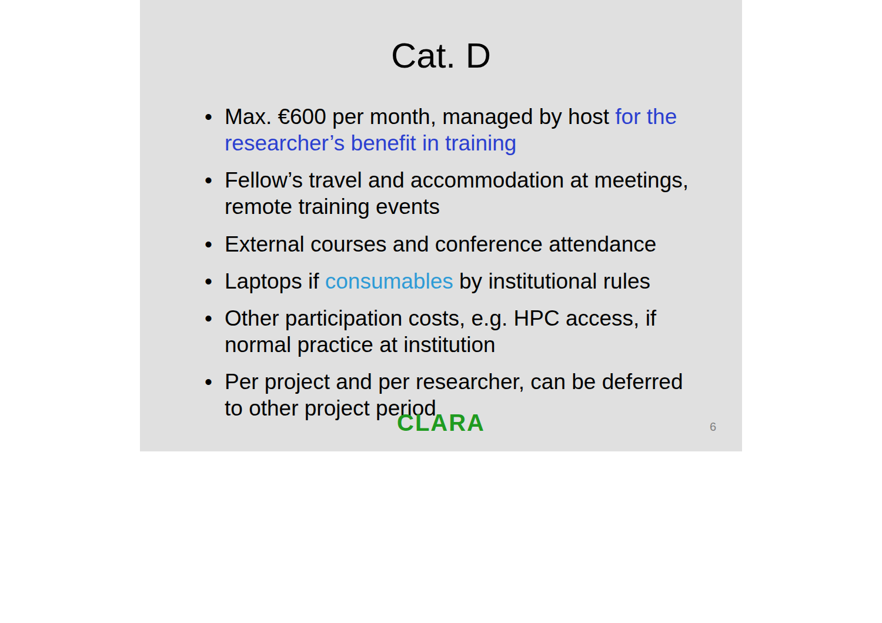Cat. D
Max. €600 per month, managed by host for the researcher’s benefit in training
Fellow’s travel and accommodation at meetings, remote training events
External courses and conference attendance
Laptops if consumables by institutional rules
Other participation costs, e.g. HPC access, if normal practice at institution
Per project and per researcher, can be deferred to other project period
CLARA
6